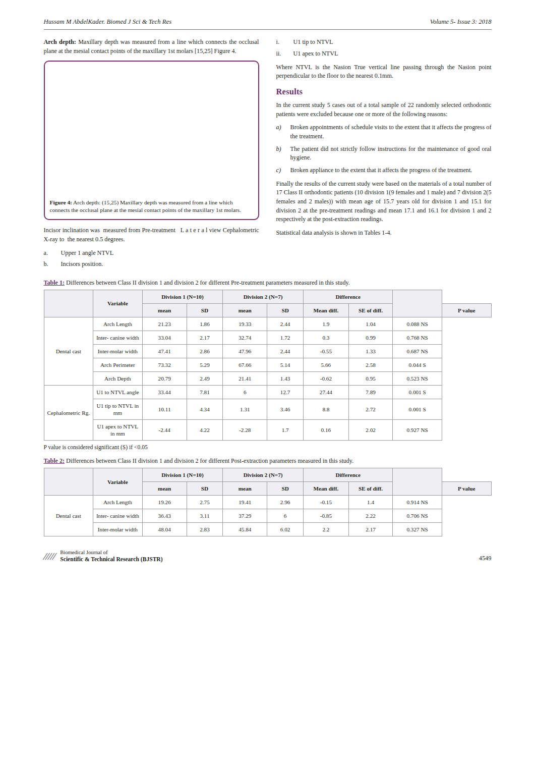Hussam M AbdelKader. Biomed J Sci & Tech Res
Volume 5- Issue 3: 2018
Arch depth: Maxillary depth was measured from a line which connects the occlusal plane at the mesial contact points of the maxillary 1st molars [15,25] Figure 4.
Figure 4: Arch depth: (15,25) Maxillary depth was measured from a line which connects the occlusal plane at the mesial contact points of the maxillary 1st molars.
Incisor inclination was measured from Pre-treatment L a t e r a l view Cephalometric X-ray to the nearest 0.5 degrees.
a. Upper 1 angle NTVL
b. Incisors position.
i. U1 tip to NTVL
ii. U1 apex to NTVL
Where NTVL is the Nasion True vertical line passing through the Nasion point perpendicular to the floor to the nearest 0.1mm.
Results
In the current study 5 cases out of a total sample of 22 randomly selected orthodontic patients were excluded because one or more of the following reasons:
a) Broken appointments of schedule visits to the extent that it affects the progress of the treatment.
b) The patient did not strictly follow instructions for the maintenance of good oral hygiene.
c) Broken appliance to the extent that it affects the progress of the treatment.
Finally the results of the current study were based on the materials of a total number of 17 Class II orthodontic patients (10 division 1(9 females and 1 male) and 7 division 2(5 females and 2 males)) with mean age of 15.7 years old for division 1 and 15.1 for division 2 at the pre-treatment readings and mean 17.1 and 16.1 for division 1 and 2 respectively at the post-extraction readings.
Statistical data analysis is shown in Tables 1-4.
Table 1: Differences between Class II division 1 and division 2 for different Pre-treatment parameters measured in this study.
| | Variable | Division 1 (N=10) | Division 2 (N=7) | Difference | |
| --- | --- | --- | --- | --- | --- |
| mean | SD | mean | SD | Mean diff. | SE of diff. | P value |
| Dental cast | Arch Length | 21.23 | 1.86 | 19.33 | 2.44 | 1.9 | 1.04 | 0.088 NS |
| Inter- canine width | 33.04 | 2.17 | 32.74 | 1.72 | 0.3 | 0.99 | 0.768 NS |
| Inter-molar width | 47.41 | 2.86 | 47.96 | 2.44 | -0.55 | 1.33 | 0.687 NS |
| Arch Perimeter | 73.32 | 5.29 | 67.66 | 5.14 | 5.66 | 2.58 | 0.044 S |
| Arch Depth | 20.79 | 2.49 | 21.41 | 1.43 | -0.62 | 0.95 | 0.523 NS |
| Cephalometric Rg. | U1 to NTVL angle | 33.44 | 7.81 | 6 | 12.7 | 27.44 | 7.89 | 0.001 S |
| U1 tip to NTVL in mm | 10.11 | 4.34 | 1.31 | 3.46 | 8.8 | 2.72 | 0.001 S |
| U1 apex to NTVL in mm | -2.44 | 4.22 | -2.28 | 1.7 | 0.16 | 2.02 | 0.927 NS |
P value is considered significant (S) if <0.05
Table 2: Differences between Class II division 1 and division 2 for different Post-extraction parameters measured in this study.
| | Variable | Division 1 (N=10) | Division 2 (N=7) | Difference | |
| --- | --- | --- | --- | --- | --- |
| mean | SD | mean | SD | Mean diff. | SE of diff. | P value |
| Dental cast | Arch Length | 19.26 | 2.75 | 19.41 | 2.96 | -0.15 | 1.4 | 0.914 NS |
| Inter- canine width | 36.43 | 3.11 | 37.29 | 6 | -0.85 | 2.22 | 0.706 NS |
| Inter-molar width | 48.04 | 2.83 | 45.84 | 6.02 | 2.2 | 2.17 | 0.327 NS |
/////
Biomedical Journal of
Scientific & Technical Research (BJSTR)
4549